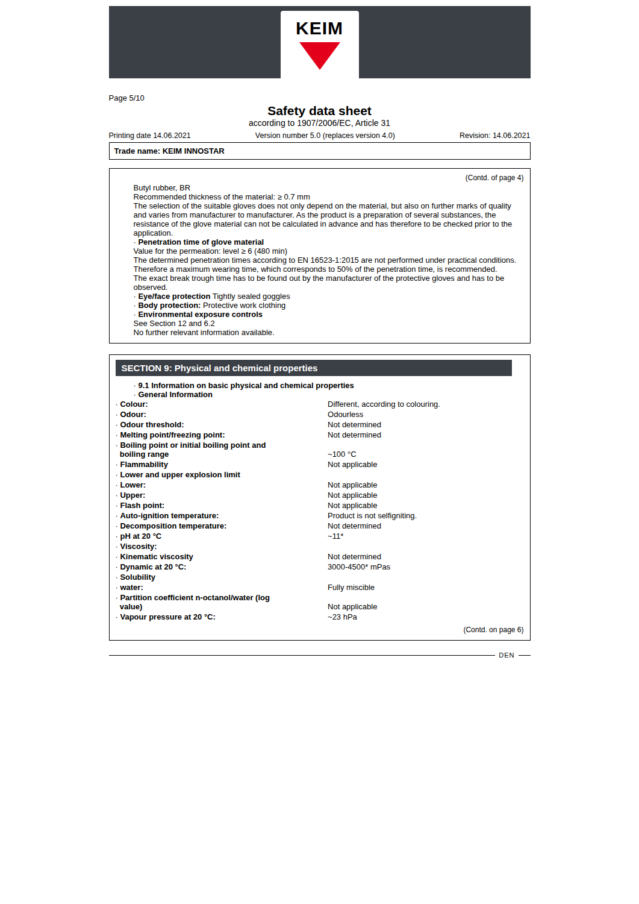KEIM
Page 5/10
Safety data sheet
according to 1907/2006/EC, Article 31
Printing date 14.06.2021 Version number 5.0 (replaces version 4.0) Revision: 14.06.2021
Trade name: KEIM INNOSTAR
(Contd. of page 4)
Butyl rubber, BR
Recommended thickness of the material: ≥ 0.7 mm
The selection of the suitable gloves does not only depend on the material, but also on further marks of quality and varies from manufacturer to manufacturer. As the product is a preparation of several substances, the resistance of the glove material can not be calculated in advance and has therefore to be checked prior to the application.
· Penetration time of glove material
Value for the permeation: level ≥ 6 (480 min)
The determined penetration times according to EN 16523-1:2015 are not performed under practical conditions. Therefore a maximum wearing time, which corresponds to 50% of the penetration time, is recommended.
The exact break trough time has to be found out by the manufacturer of the protective gloves and has to be observed.
· Eye/face protection Tightly sealed goggles
· Body protection: Protective work clothing
· Environmental exposure controls
See Section 12 and 6.2
No further relevant information available.
SECTION 9: Physical and chemical properties
· 9.1 Information on basic physical and chemical properties
· General Information
| · Colour: | Different, according to colouring. |
| · Odour: | Odourless |
| · Odour threshold: | Not determined |
| · Melting point/freezing point: | Not determined |
| · Boiling point or initial boiling point and boiling range | ~100 °C |
| · Flammability | Not applicable |
| · Lower and upper explosion limit | |
| · Lower: | Not applicable |
| · Upper: | Not applicable |
| · Flash point: | Not applicable |
| · Auto-ignition temperature: | Product is not selfigniting. |
| · Decomposition temperature: | Not determined |
| · pH at 20 °C | ~11* |
| · Viscosity: | |
| · Kinematic viscosity | Not determined |
| · Dynamic at 20 °C: | 3000-4500* mPas |
| · Solubility | |
| · water: | Fully miscible |
| · Partition coefficient n-octanol/water (log value) | Not applicable |
| · Vapour pressure at 20 °C: | ~23 hPa |
(Contd. on page 6)
DEN